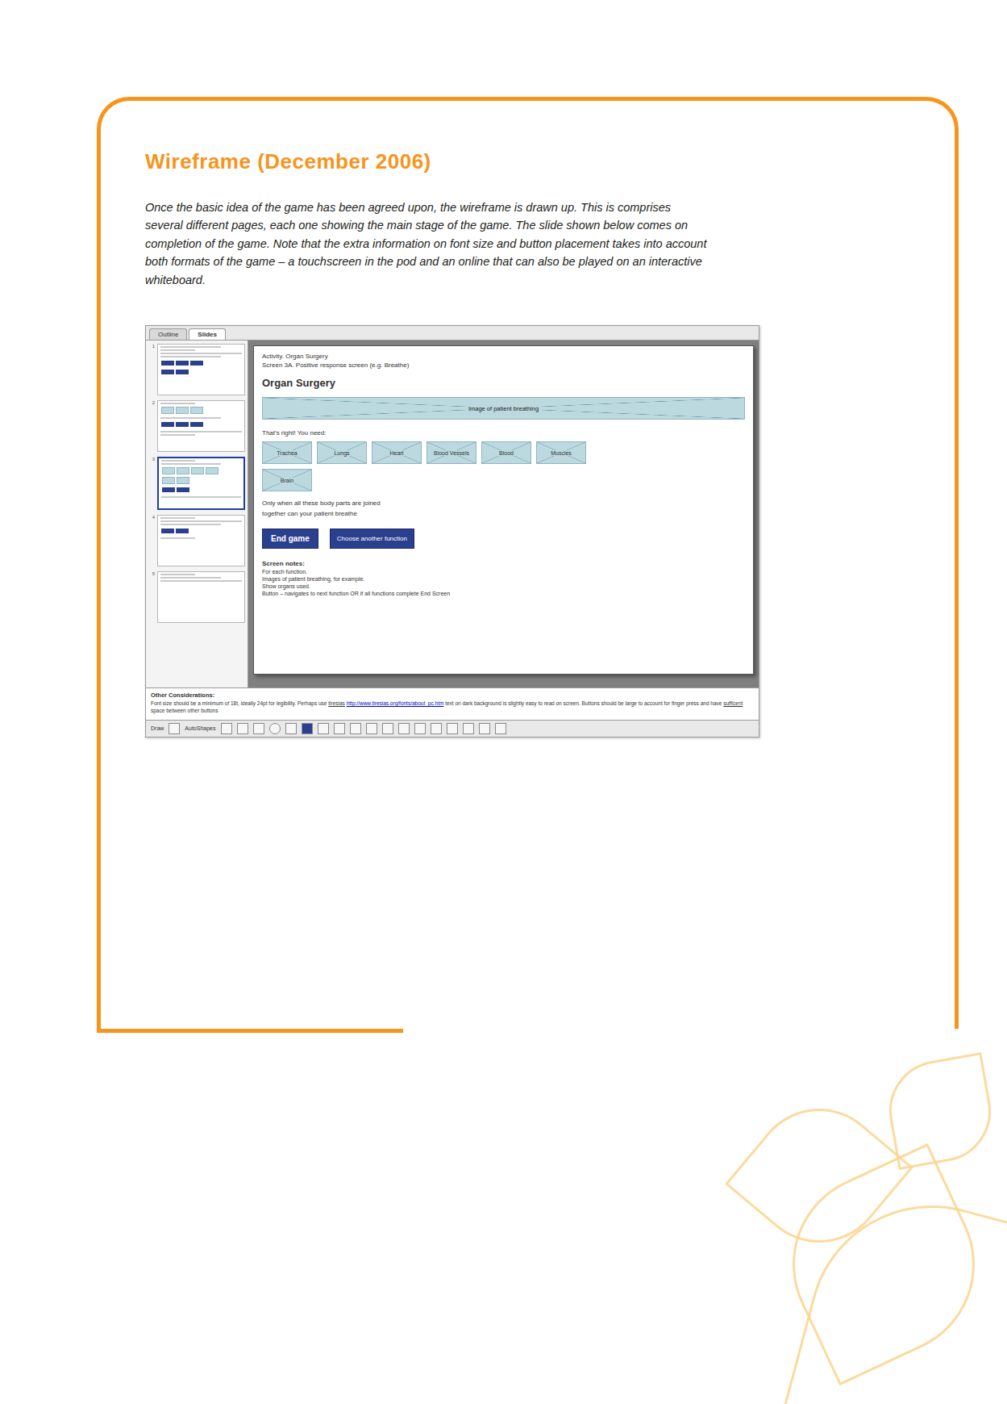Wireframe (December 2006)
Once the basic idea of the game has been agreed upon, the wireframe is drawn up. This is comprises several different pages, each one showing the main stage of the game. The slide shown below comes on completion of the game. Note that the extra information on font size and button placement takes into account both formats of the game – a touchscreen in the pod and an online that can also be played on an interactive whiteboard.
Outline
Slides
1
2
3
4
5
Activity. Organ Surgery
Screen 3A. Positive response screen (e.g. Breathe)
Organ Surgery
Image of patient breathing
That’s right! You need:
Trachea
Lungs
Heart
Blood Vessels
Blood
Muscles
Brain
Only when all these body parts are joined
together can your patient breathe
End game
Choose another function
Screen notes:
For each function.
Images of patient breathing, for example.
Show organs used.
Button – navigates to next function OR if all functions complete End Screen
Other Considerations:
Font size should be a minimum of 18t, ideally 24pt for legibility. Perhaps use tiresias http://www.tiresias.org/fonts/about_pc.htm text on dark background is slightly easy to read on screen. Buttons should be large to account for finger press and have sufficent space between other buttons
Draw AutoShapes
Page 9 of 10